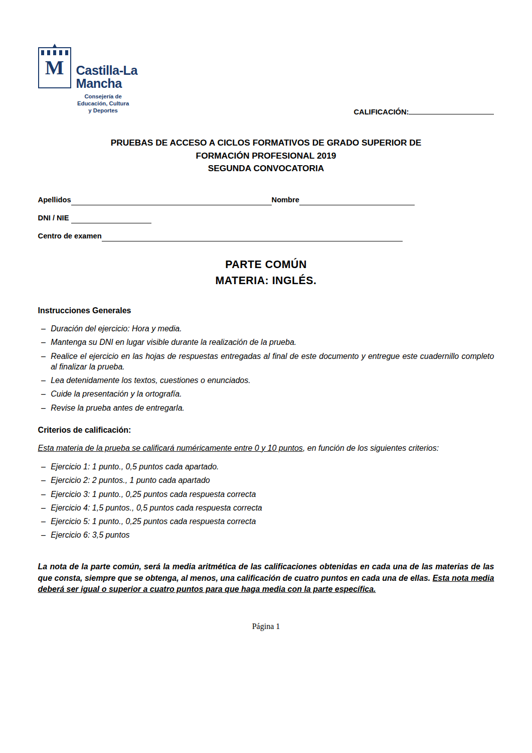M
Castilla-La Mancha
Consejería de
Educación, Cultura
y Deportes
CALIFICACIÓN:
Pruebas de acceso a ciclos formativos de grado superior de
Formación Profesional 2019
Segunda Convocatoria
Apellidos Nombre
DNI / NIE
Centro de examen
PARTE COMÚN
MATERIA: INGLÉS.
Instrucciones Generales
Duración del ejercicio: Hora y media.
Mantenga su DNI en lugar visible durante la realización de la prueba.
Realice el ejercicio en las hojas de respuestas entregadas al final de este documento y entregue este cuadernillo completo al finalizar la prueba.
Lea detenidamente los textos, cuestiones o enunciados.
Cuide la presentación y la ortografía.
Revise la prueba antes de entregarla.
Criterios de calificación:
Esta materia de la prueba se calificará numéricamente entre 0 y 10 puntos, en función de los siguientes criterios:
Ejercicio 1: 1 punto., 0,5 puntos cada apartado.
Ejercicio 2: 2 puntos., 1 punto cada apartado
Ejercicio 3: 1 punto., 0,25 puntos cada respuesta correcta
Ejercicio 4: 1,5 puntos., 0,5 puntos cada respuesta correcta
Ejercicio 5: 1 punto., 0,25 puntos cada respuesta correcta
Ejercicio 6: 3,5 puntos
La nota de la parte común, será la media aritmética de las calificaciones obtenidas en cada una de las materias de las que consta, siempre que se obtenga, al menos, una calificación de cuatro puntos en cada una de ellas. Esta nota media deberá ser igual o superior a cuatro puntos para que haga media con la parte específica.
Página 1